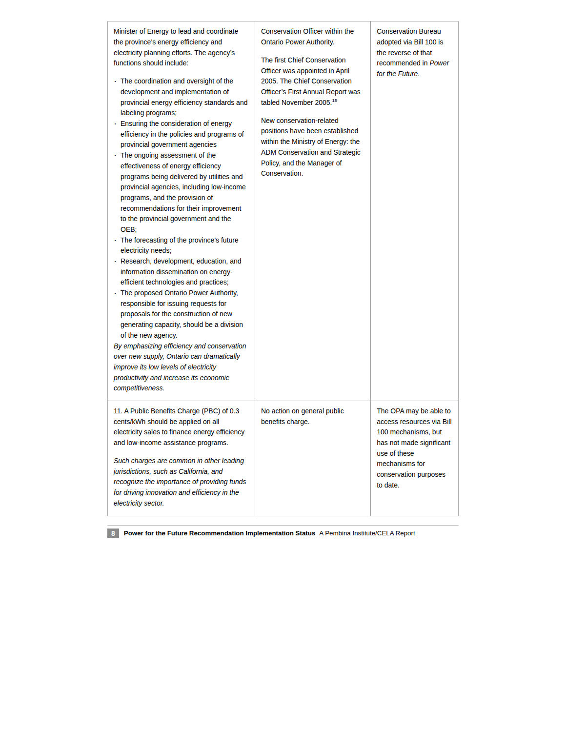| Minister of Energy to lead and coordinate the province’s energy efficiency and electricity planning efforts. The agency’s functions should include: The coordination and oversight of the development and implementation of provincial energy efficiency standards and labeling programs; Ensuring the consideration of energy efficiency in the policies and programs of provincial government agencies The ongoing assessment of the effectiveness of energy efficiency programs being delivered by utilities and provincial agencies, including low-income programs, and the provision of recommendations for their improvement to the provincial government and the OEB; The forecasting of the province’s future electricity needs; Research, development, education, and information dissemination on energy-efficient technologies and practices; The proposed Ontario Power Authority, responsible for issuing requests for proposals for the construction of new generating capacity, should be a division of the new agency. By emphasizing efficiency and conservation over new supply, Ontario can dramatically improve its low levels of electricity productivity and increase its economic competitiveness. | Conservation Officer within the Ontario Power Authority. The first Chief Conservation Officer was appointed in April 2005. The Chief Conservation Officer’s First Annual Report was tabled November 2005. 15 New conservation-related positions have been established within the Ministry of Energy: the ADM Conservation and Strategic Policy, and the Manager of Conservation. | Conservation Bureau adopted via Bill 100 is the reverse of that recommended in Power for the Future . |
| 11. A Public Benefits Charge (PBC) of 0.3 cents/kWh should be applied on all electricity sales to finance energy efficiency and low-income assistance programs. Such charges are common in other leading jurisdictions, such as California, and recognize the importance of providing funds for driving innovation and efficiency in the electricity sector. | No action on general public benefits charge. | The OPA may be able to access resources via Bill 100 mechanisms, but has not made significant use of these mechanisms for conservation purposes to date. |
8 Power for the Future Recommendation Implementation Status A Pembina Institute/CELA Report